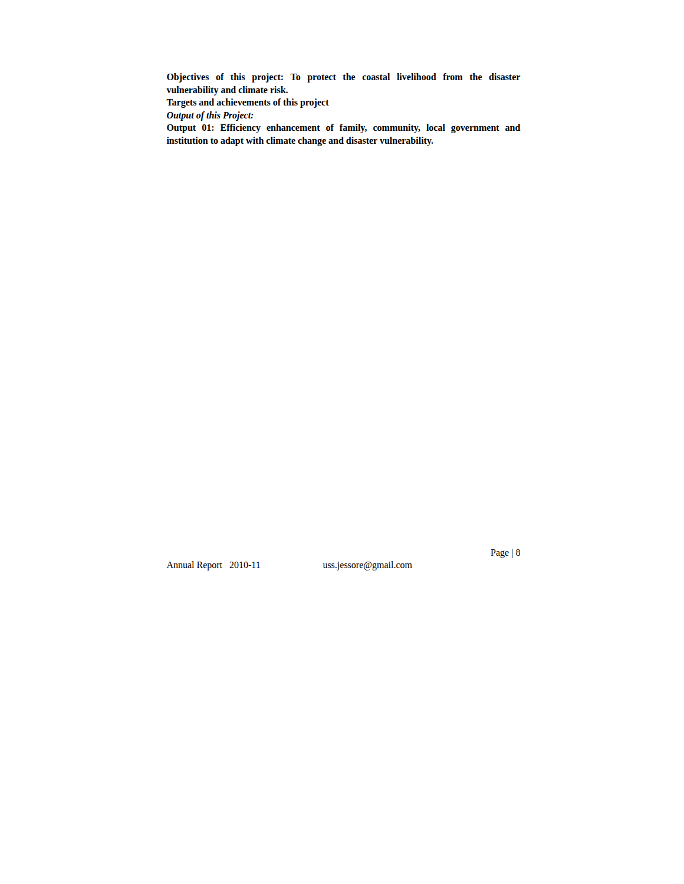Objectives of this project: To protect the coastal livelihood from the disaster vulnerability and climate risk.
Targets and achievements of this project
Output of this Project:
Output 01: Efficiency enhancement of family, community, local government and institution to adapt with climate change and disaster vulnerability.
Page | 8
Annual Report 2010-11 uss.jessore@gmail.com